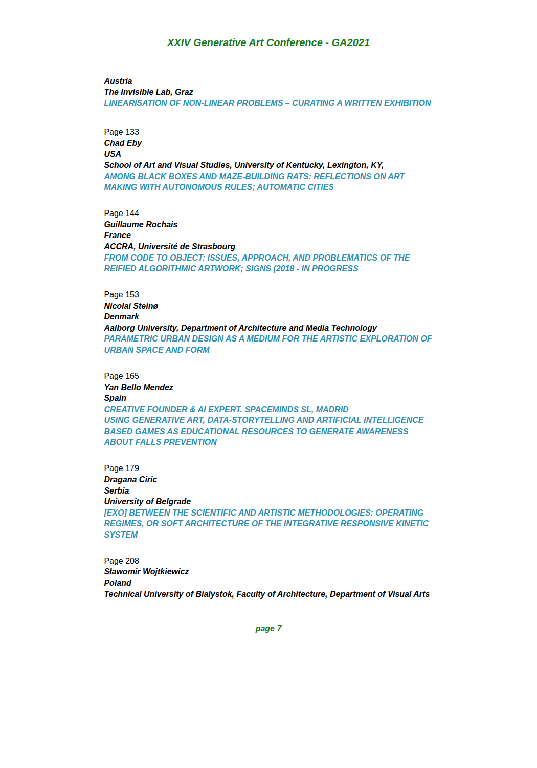XXIV Generative Art Conference - GA2021
Austria
The Invisible Lab, Graz
Linearisation of non-linear problems – curating a written exhibition
Page 133
Chad Eby
USA
School of Art and Visual Studies, University of Kentucky, Lexington, KY,
Among black boxes and maze-building rats: reflections on art making with autonomous rules; Automatic Cities
Page 144
Guillaume Rochais
France
ACCRA, Université de Strasbourg
From code to object: issues, approach, and problematics of the reified algorithmic artwork; Signs (2018 - in progress
Page 153
Nicolai Steinø
Denmark
Aalborg University, Department of Architecture and Media Technology
Parametric urban design as a medium for the artistic exploration of urban space and form
Page 165
Yan Bello Mendez
Spain
Creative Founder & AI Expert. Spaceminds SL, Madrid
Using generative art, data-storytelling and artificial intelligence based games as educational resources to generate awareness about falls prevention
Page 179
Dragana Ciric
Serbia
University of Belgrade
[Exo] between the scientific and artistic methodologies: operating regimes, or soft architecture of the integrative responsive kinetic system
Page 208
Sławomir Wojtkiewicz
Poland
Technical University of Bialystok, Faculty of Architecture, Department of Visual Arts
page 7